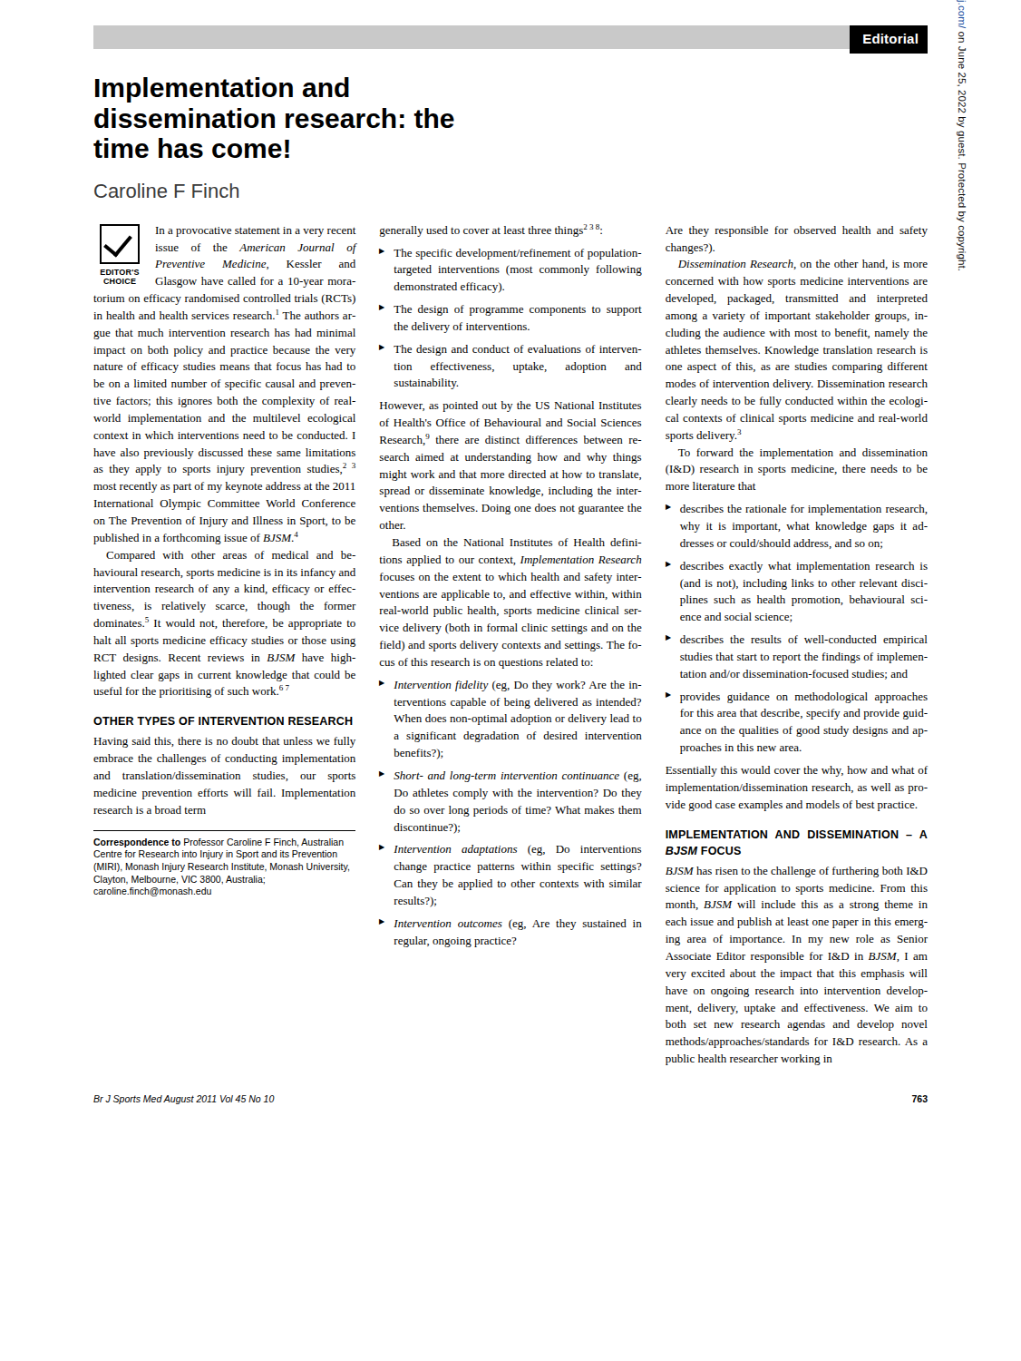Editorial
Br J Sports Med: first published as 10.1136/bjsports-2011-090252 on 10 July 2011. Downloaded from http://bjsm.bmj.com/ on June 25, 2022 by guest. Protected by copyright.
Implementation and dissemination research: the time has come!
Caroline F Finch
EDITOR'S
CHOICE
In a provocative statement in a very recent issue of the American Journal of Preventive Medicine, Kessler and Glasgow have called for a 10-year moratorium on efficacy randomised controlled trials (RCTs) in health and health services research.1 The authors argue that much intervention research has had minimal impact on both policy and practice because the very nature of efficacy studies means that focus has had to be on a limited number of specific causal and preventive factors; this ignores both the complexity of real-world implementation and the multilevel ecological context in which interventions need to be conducted. I have also previously discussed these same limitations as they apply to sports injury prevention studies,2 3 most recently as part of my keynote address at the 2011 International Olympic Committee World Conference on The Prevention of Injury and Illness in Sport, to be published in a forthcoming issue of BJSM.4
Compared with other areas of medical and behavioural research, sports medicine is in its infancy and intervention research of any a kind, efficacy or effectiveness, is relatively scarce, though the former dominates.5 It would not, therefore, be appropriate to halt all sports medicine efficacy studies or those using RCT designs. Recent reviews in BJSM have highlighted clear gaps in current knowledge that could be useful for the prioritising of such work.6 7
Other types of intervention research
Having said this, there is no doubt that unless we fully embrace the challenges of conducting implementation and translation/dissemination studies, our sports medicine prevention efforts will fail. Implementation research is a broad term
Correspondence to Professor Caroline F Finch, Australian Centre for Research into Injury in Sport and its Prevention (MIRI), Monash Injury Research Institute, Monash University, Clayton, Melbourne, VIC 3800, Australia; caroline.finch@monash.edu
generally used to cover at least three things2 3 8:
The specific development/refinement of population-targeted interventions (most commonly following demonstrated efficacy).
The design of programme components to support the delivery of interventions.
The design and conduct of evaluations of intervention effectiveness, uptake, adoption and sustainability.
However, as pointed out by the US National Institutes of Health's Office of Behavioural and Social Sciences Research,9 there are distinct differences between research aimed at understanding how and why things might work and that more directed at how to translate, spread or disseminate knowledge, including the interventions themselves. Doing one does not guarantee the other.
Based on the National Institutes of Health definitions applied to our context, Implementation Research focuses on the extent to which health and safety interventions are applicable to, and effective within, within real-world public health, sports medicine clinical service delivery (both in formal clinic settings and on the field) and sports delivery contexts and settings. The focus of this research is on questions related to:
Intervention fidelity (eg, Do they work? Are the interventions capable of being delivered as intended? When does non-optimal adoption or delivery lead to a significant degradation of desired intervention benefits?);
Short- and long-term intervention continuance (eg, Do athletes comply with the intervention? Do they do so over long periods of time? What makes them discontinue?);
Intervention adaptations (eg, Do interventions change practice patterns within specific settings? Can they be applied to other contexts with similar results?);
Intervention outcomes (eg, Are they sustained in regular, ongoing practice?
Are they responsible for observed health and safety changes?).
Dissemination Research, on the other hand, is more concerned with how sports medicine interventions are developed, packaged, transmitted and interpreted among a variety of important stakeholder groups, including the audience with most to benefit, namely the athletes themselves. Knowledge translation research is one aspect of this, as are studies comparing different modes of intervention delivery. Dissemination research clearly needs to be fully conducted within the ecological contexts of clinical sports medicine and real-world sports delivery.3
To forward the implementation and dissemination (I&D) research in sports medicine, there needs to be more literature that
describes the rationale for implementation research, why it is important, what knowledge gaps it addresses or could/should address, and so on;
describes exactly what implementation research is (and is not), including links to other relevant disciplines such as health promotion, behavioural science and social science;
describes the results of well-conducted empirical studies that start to report the findings of implementation and/or dissemination-focused studies; and
provides guidance on methodological approaches for this area that describe, specify and provide guidance on the qualities of good study designs and approaches in this new area.
Essentially this would cover the why, how and what of implementation/dissemination research, as well as provide good case examples and models of best practice.
Implementation and dissemination – a BJSM focus
BJSM has risen to the challenge of furthering both I&D science for application to sports medicine. From this month, BJSM will include this as a strong theme in each issue and publish at least one paper in this emerging area of importance. In my new role as Senior Associate Editor responsible for I&D in BJSM, I am very excited about the impact that this emphasis will have on ongoing research into intervention development, delivery, uptake and effectiveness. We aim to both set new research agendas and develop novel methods/approaches/standards for I&D research. As a public health researcher working in
Br J Sports Med August 2011 Vol 45 No 10
763